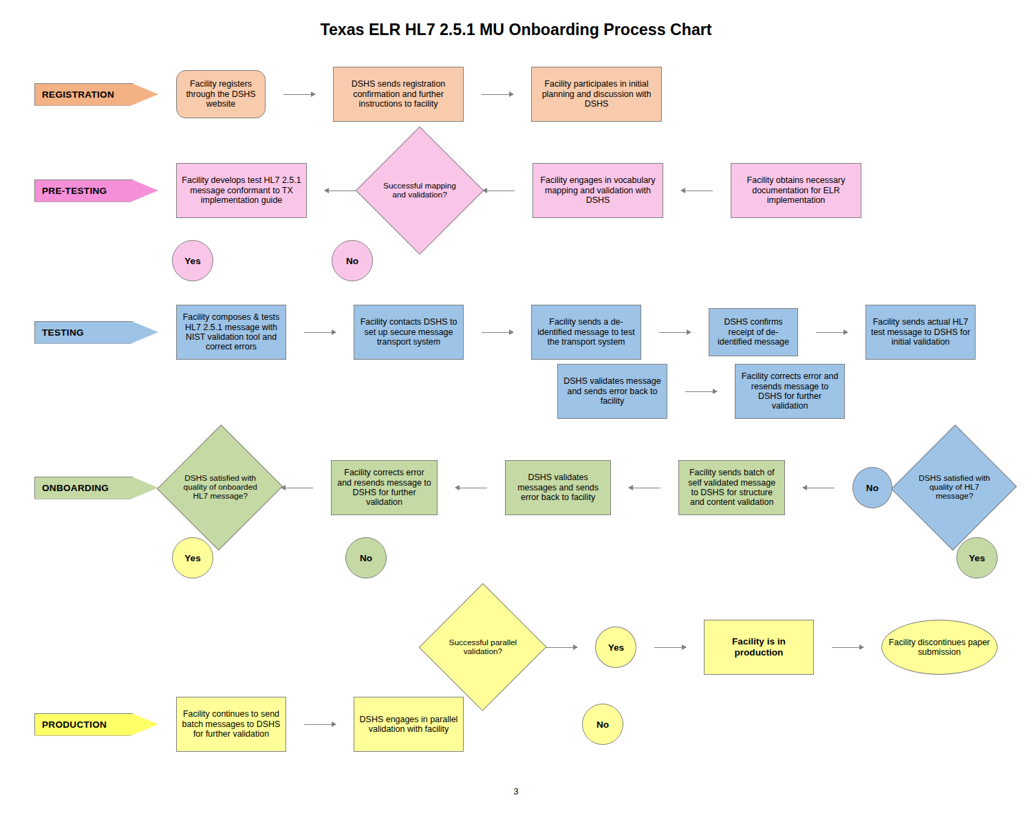Texas ELR HL7 2.5.1 MU Onboarding Process Chart
REGISTRATION
Facility registers through the DSHS website
DSHS sends registration confirmation and further instructions to facility
Facility participates in initial planning and discussion with DSHS
PRE-TESTING
Facility develops test HL7 2.5.1 message conformant to TX implementation guide
Successful mapping and validation?
Facility engages in vocabulary mapping and validation with DSHS
Facility obtains necessary documentation for ELR implementation
Yes
No
TESTING
Facility composes & tests HL7 2.5.1 message with NIST validation tool and correct errors
Facility contacts DSHS to set up secure message transport system
Facility sends a de-identified message to test the transport system
DSHS confirms receipt of de-identified message
Facility sends actual HL7 test message to DSHS for initial validation
DSHS validates message and sends error back to facility
Facility corrects error and resends message to DSHS for further validation
ONBOARDING
DSHS satisfied with quality of onboarded HL7 message?
Facility corrects error and resends message to DSHS for further validation
DSHS validates messages and sends error back to facility
Facility sends batch of self validated message to DSHS for structure and content validation
No
DSHS satisfied with quality of HL7 message?
Yes
No
Yes
Successful parallel validation?
Yes
Facility is in production
Facility discontinues paper submission
PRODUCTION
Facility continues to send batch messages to DSHS for further validation
DSHS engages in parallel validation with facility
No
3